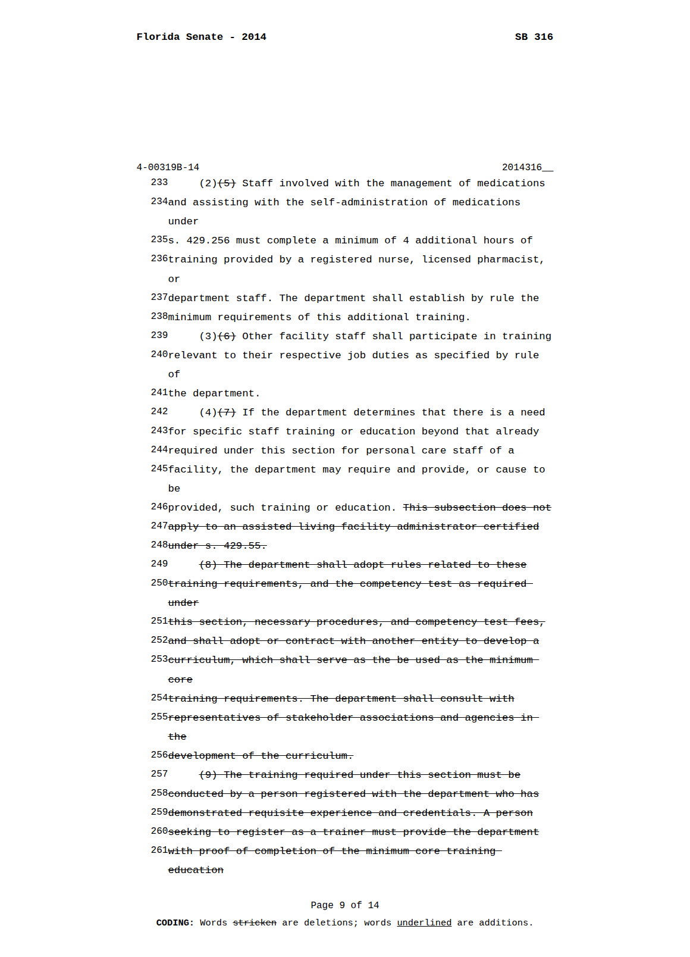Florida Senate - 2014
SB 316
4-00319B-14
2014316__
| 233 | (2) (5) Staff involved with the management of medications |
| 234 | and assisting with the self-administration of medications under |
| 235 | s. 429.256 must complete a minimum of 4 additional hours of |
| 236 | training provided by a registered nurse, licensed pharmacist, or |
| 237 | department staff. The department shall establish by rule the |
| 238 | minimum requirements of this additional training. |
| 239 | (3) (6) Other facility staff shall participate in training |
| 240 | relevant to their respective job duties as specified by rule of |
| 241 | the department. |
| 242 | (4) (7) If the department determines that there is a need |
| 243 | for specific staff training or education beyond that already |
| 244 | required under this section for personal care staff of a |
| 245 | facility, the department may require and provide, or cause to be |
| 246 | provided, such training or education. This subsection does not |
| 247 | apply to an assisted living facility administrator certified |
| 248 | under s. 429.55. |
| 249 | (8) The department shall adopt rules related to these |
| 250 | training requirements, and the competency test as required under |
| 251 | this section, necessary procedures, and competency test fees, |
| 252 | and shall adopt or contract with another entity to develop a |
| 253 | curriculum, which shall serve as the be used as the minimum core |
| 254 | training requirements. The department shall consult with |
| 255 | representatives of stakeholder associations and agencies in the |
| 256 | development of the curriculum. |
| 257 | (9) The training required under this section must be |
| 258 | conducted by a person registered with the department who has |
| 259 | demonstrated requisite experience and credentials. A person |
| 260 | seeking to register as a trainer must provide the department |
| 261 | with proof of completion of the minimum core training education |
Page 9 of 14
CODING: Words stricken are deletions; words underlined are additions.